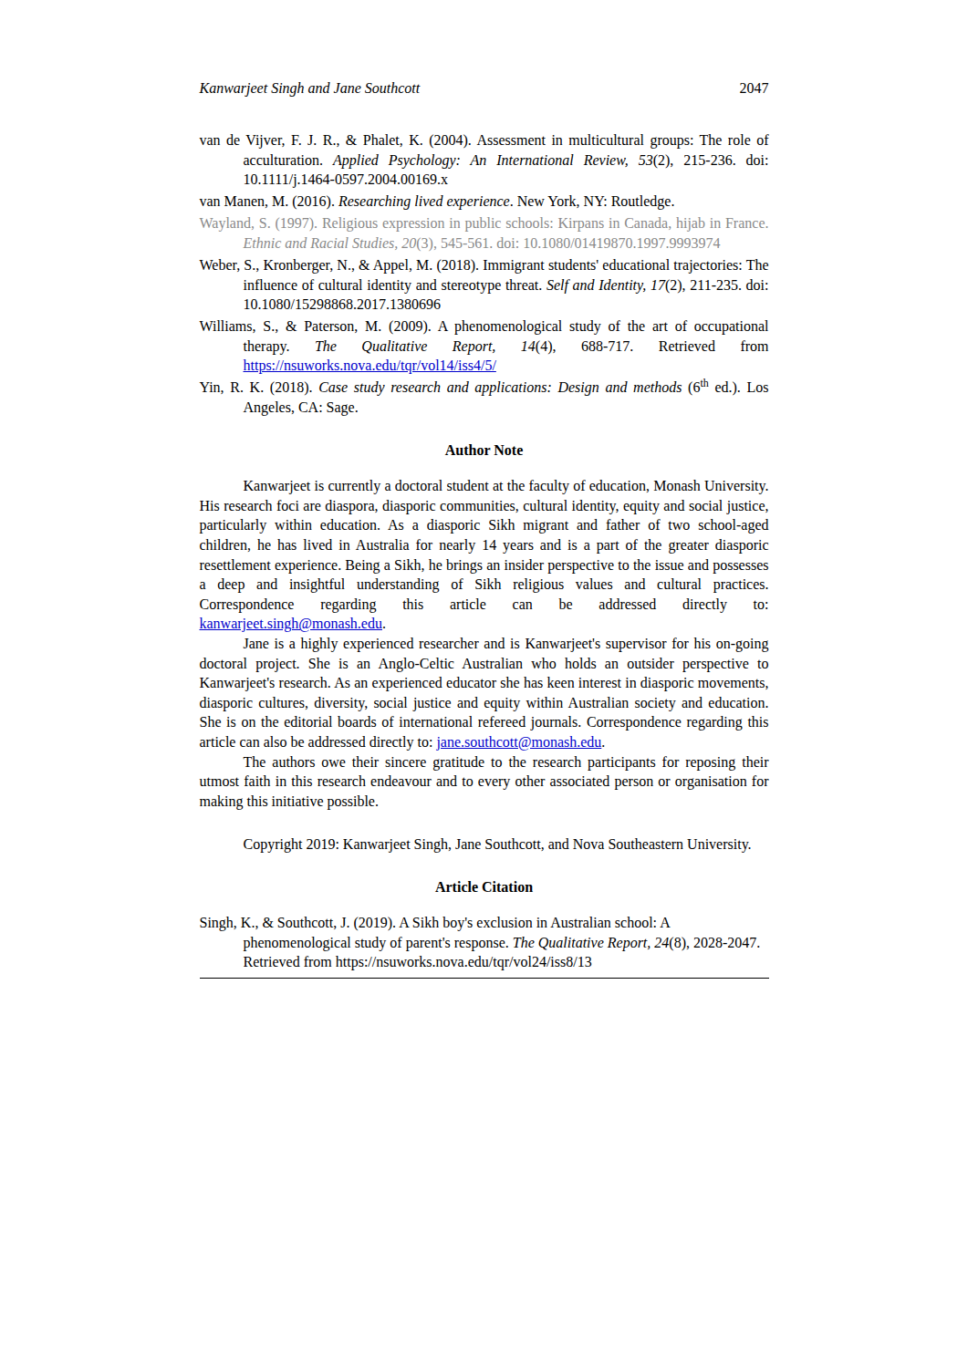Kanwarjeet Singh and Jane Southcott 2047
van de Vijver, F. J. R., & Phalet, K. (2004). Assessment in multicultural groups: The role of acculturation. Applied Psychology: An International Review, 53(2), 215-236. doi: 10.1111/j.1464-0597.2004.00169.x
van Manen, M. (2016). Researching lived experience. New York, NY: Routledge.
Wayland, S. (1997). Religious expression in public schools: Kirpans in Canada, hijab in France. Ethnic and Racial Studies, 20(3), 545-561. doi: 10.1080/01419870.1997.9993974
Weber, S., Kronberger, N., & Appel, M. (2018). Immigrant students' educational trajectories: The influence of cultural identity and stereotype threat. Self and Identity, 17(2), 211-235. doi: 10.1080/15298868.2017.1380696
Williams, S., & Paterson, M. (2009). A phenomenological study of the art of occupational therapy. The Qualitative Report, 14(4), 688-717. Retrieved from https://nsuworks.nova.edu/tqr/vol14/iss4/5/
Yin, R. K. (2018). Case study research and applications: Design and methods (6th ed.). Los Angeles, CA: Sage.
Author Note
Kanwarjeet is currently a doctoral student at the faculty of education, Monash University. His research foci are diaspora, diasporic communities, cultural identity, equity and social justice, particularly within education. As a diasporic Sikh migrant and father of two school-aged children, he has lived in Australia for nearly 14 years and is a part of the greater diasporic resettlement experience. Being a Sikh, he brings an insider perspective to the issue and possesses a deep and insightful understanding of Sikh religious values and cultural practices. Correspondence regarding this article can be addressed directly to: kanwarjeet.singh@monash.edu.
Jane is a highly experienced researcher and is Kanwarjeet's supervisor for his on-going doctoral project. She is an Anglo-Celtic Australian who holds an outsider perspective to Kanwarjeet's research. As an experienced educator she has keen interest in diasporic movements, diasporic cultures, diversity, social justice and equity within Australian society and education. She is on the editorial boards of international refereed journals. Correspondence regarding this article can also be addressed directly to: jane.southcott@monash.edu.
The authors owe their sincere gratitude to the research participants for reposing their utmost faith in this research endeavour and to every other associated person or organisation for making this initiative possible.
Copyright 2019: Kanwarjeet Singh, Jane Southcott, and Nova Southeastern University.
Article Citation
Singh, K., & Southcott, J. (2019). A Sikh boy's exclusion in Australian school: A phenomenological study of parent's response. The Qualitative Report, 24(8), 2028-2047. Retrieved from https://nsuworks.nova.edu/tqr/vol24/iss8/13